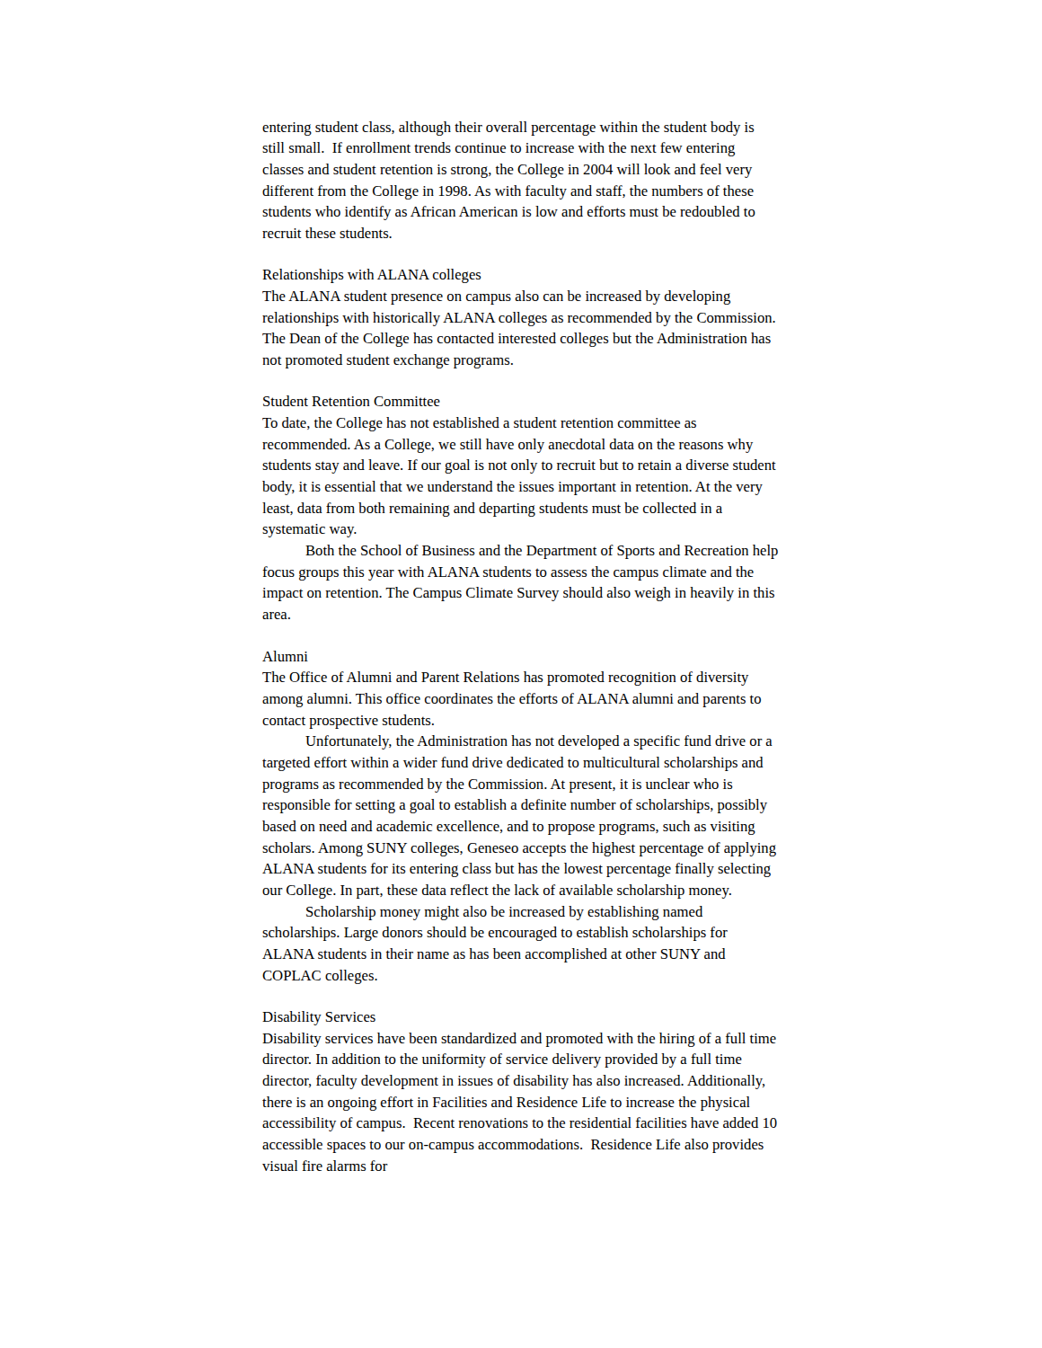entering student class, although their overall percentage within the student body is still small. If enrollment trends continue to increase with the next few entering classes and student retention is strong, the College in 2004 will look and feel very different from the College in 1998. As with faculty and staff, the numbers of these students who identify as African American is low and efforts must be redoubled to recruit these students.
Relationships with ALANA colleges
The ALANA student presence on campus also can be increased by developing relationships with historically ALANA colleges as recommended by the Commission. The Dean of the College has contacted interested colleges but the Administration has not promoted student exchange programs.
Student Retention Committee
To date, the College has not established a student retention committee as recommended. As a College, we still have only anecdotal data on the reasons why students stay and leave. If our goal is not only to recruit but to retain a diverse student body, it is essential that we understand the issues important in retention. At the very least, data from both remaining and departing students must be collected in a systematic way.
Both the School of Business and the Department of Sports and Recreation help focus groups this year with ALANA students to assess the campus climate and the impact on retention. The Campus Climate Survey should also weigh in heavily in this area.
Alumni
The Office of Alumni and Parent Relations has promoted recognition of diversity among alumni. This office coordinates the efforts of ALANA alumni and parents to contact prospective students.
Unfortunately, the Administration has not developed a specific fund drive or a targeted effort within a wider fund drive dedicated to multicultural scholarships and programs as recommended by the Commission. At present, it is unclear who is responsible for setting a goal to establish a definite number of scholarships, possibly based on need and academic excellence, and to propose programs, such as visiting scholars. Among SUNY colleges, Geneseo accepts the highest percentage of applying ALANA students for its entering class but has the lowest percentage finally selecting our College. In part, these data reflect the lack of available scholarship money.
Scholarship money might also be increased by establishing named scholarships. Large donors should be encouraged to establish scholarships for ALANA students in their name as has been accomplished at other SUNY and COPLAC colleges.
Disability Services
Disability services have been standardized and promoted with the hiring of a full time director. In addition to the uniformity of service delivery provided by a full time director, faculty development in issues of disability has also increased. Additionally, there is an ongoing effort in Facilities and Residence Life to increase the physical accessibility of campus. Recent renovations to the residential facilities have added 10 accessible spaces to our on-campus accommodations. Residence Life also provides visual fire alarms for